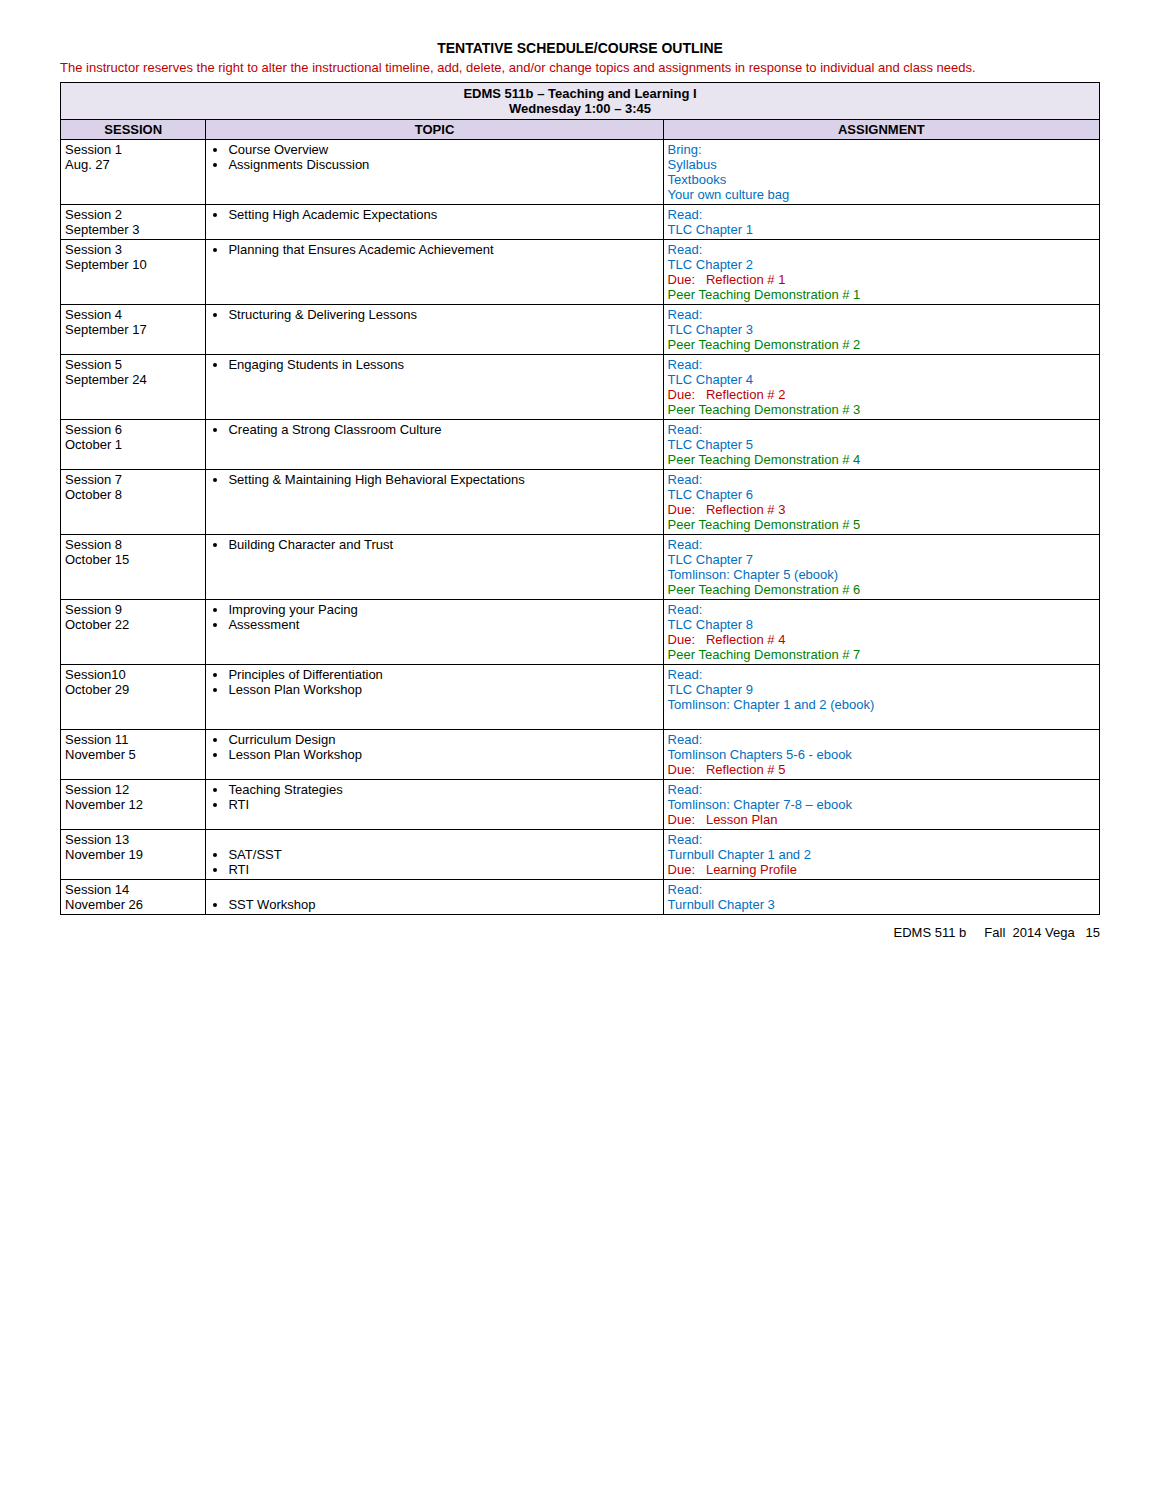TENTATIVE SCHEDULE/COURSE OUTLINE
The instructor reserves the right to alter the instructional timeline, add, delete, and/or change topics and assignments in response to individual and class needs.
| EDMS 511b – Teaching and Learning I Wednesday 1:00 – 3:45 |
| SESSION | TOPIC | ASSIGNMENT |
| Session 1 Aug. 27 | Course Overview Assignments Discussion | Bring: Syllabus Textbooks Your own culture bag |
| Session 2 September 3 | Setting High Academic Expectations | Read: TLC Chapter 1 |
| Session 3 September 10 | Planning that Ensures Academic Achievement | Read: TLC Chapter 2 Due: Reflection # 1 Peer Teaching Demonstration # 1 |
| Session 4 September 17 | Structuring & Delivering Lessons | Read: TLC Chapter 3 Peer Teaching Demonstration # 2 |
| Session 5 September 24 | Engaging Students in Lessons | Read: TLC Chapter 4 Due: Reflection # 2 Peer Teaching Demonstration # 3 |
| Session 6 October 1 | Creating a Strong Classroom Culture | Read: TLC Chapter 5 Peer Teaching Demonstration # 4 |
| Session 7 October 8 | Setting & Maintaining High Behavioral Expectations | Read: TLC Chapter 6 Due: Reflection # 3 Peer Teaching Demonstration # 5 |
| Session 8 October 15 | Building Character and Trust | Read: TLC Chapter 7 Tomlinson: Chapter 5 (ebook) Peer Teaching Demonstration # 6 |
| Session 9 October 22 | Improving your Pacing Assessment | Read: TLC Chapter 8 Due: Reflection # 4 Peer Teaching Demonstration # 7 |
| Session10 October 29 | Principles of Differentiation Lesson Plan Workshop | Read: TLC Chapter 9 Tomlinson: Chapter 1 and 2 (ebook) |
| Session 11 November 5 | Curriculum Design Lesson Plan Workshop | Read: Tomlinson Chapters 5-6 - ebook Due: Reflection # 5 |
| Session 12 November 12 | Teaching Strategies RTI | Read: Tomlinson: Chapter 7-8 – ebook Due: Lesson Plan |
| Session 13 November 19 | SAT/SST RTI | Read: Turnbull Chapter 1 and 2 Due: Learning Profile |
| Session 14 November 26 | SST Workshop | Read: Turnbull Chapter 3 |
EDMS 511 b Fall 2014 Vega 15